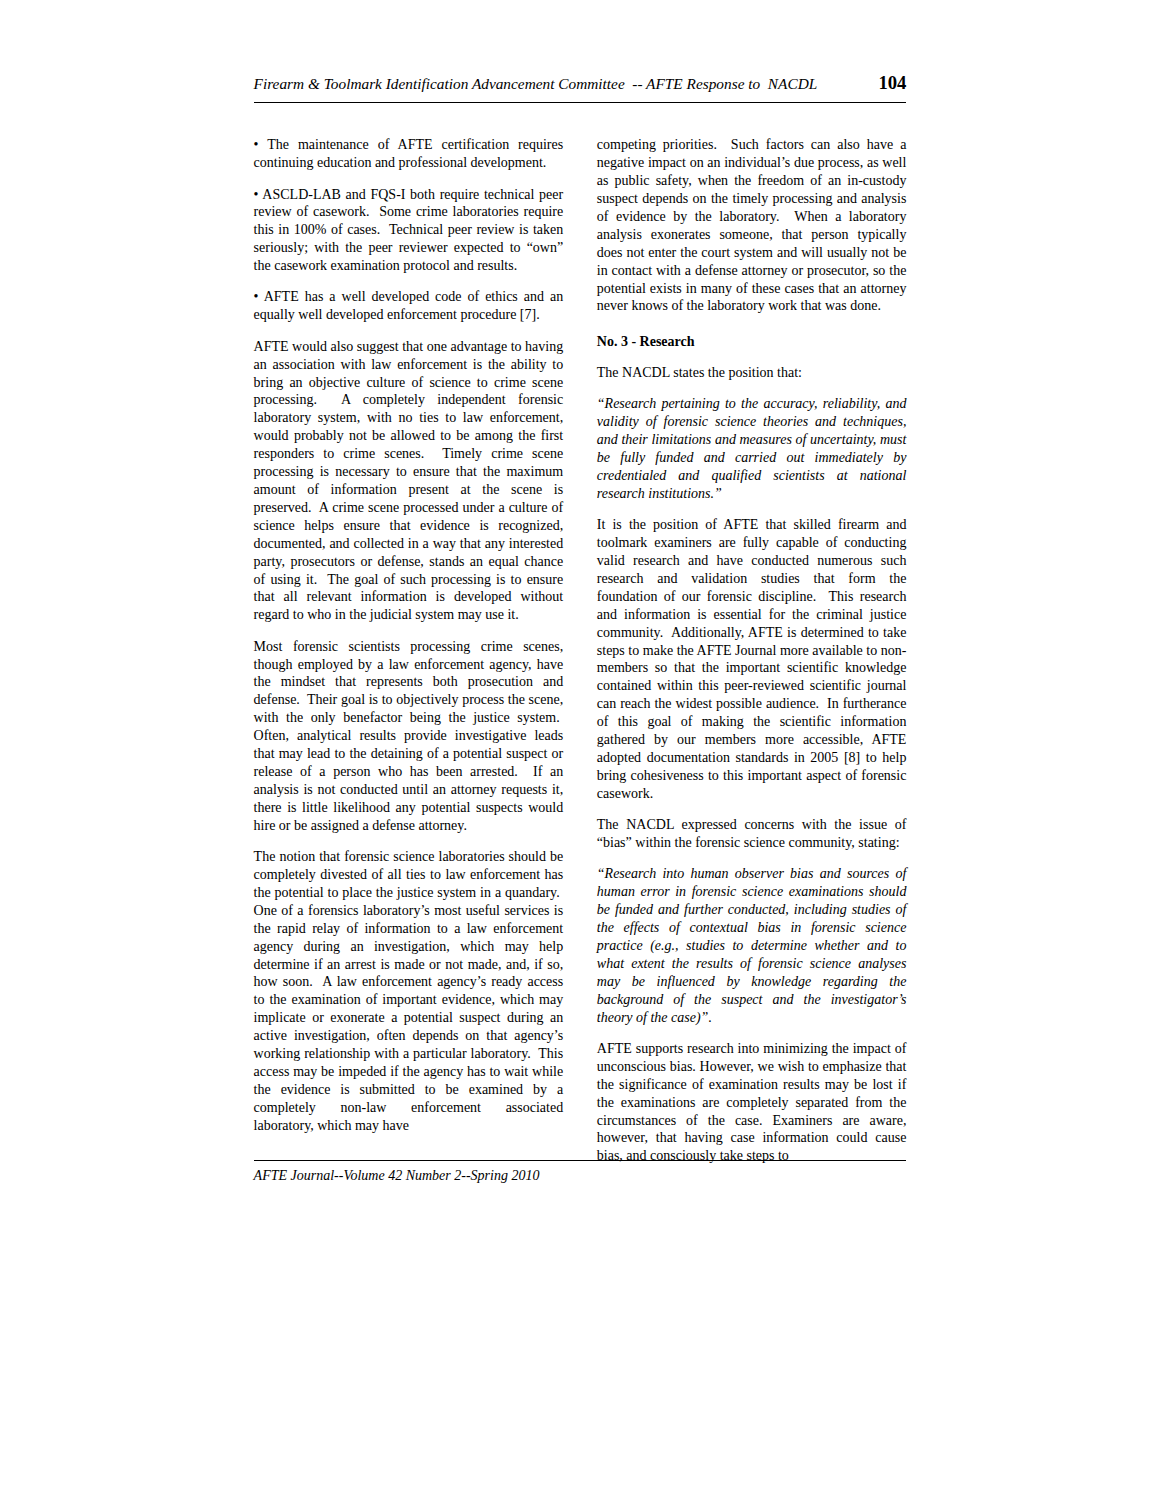Firearm & Toolmark Identification Advancement Committee -- AFTE Response to NACDL
104
• The maintenance of AFTE certification requires continuing education and professional development.
• ASCLD-LAB and FQS-I both require technical peer review of casework. Some crime laboratories require this in 100% of cases. Technical peer review is taken seriously; with the peer reviewer expected to “own” the casework examination protocol and results.
• AFTE has a well developed code of ethics and an equally well developed enforcement procedure [7].
AFTE would also suggest that one advantage to having an association with law enforcement is the ability to bring an objective culture of science to crime scene processing. A completely independent forensic laboratory system, with no ties to law enforcement, would probably not be allowed to be among the first responders to crime scenes. Timely crime scene processing is necessary to ensure that the maximum amount of information present at the scene is preserved. A crime scene processed under a culture of science helps ensure that evidence is recognized, documented, and collected in a way that any interested party, prosecutors or defense, stands an equal chance of using it. The goal of such processing is to ensure that all relevant information is developed without regard to who in the judicial system may use it.
Most forensic scientists processing crime scenes, though employed by a law enforcement agency, have the mindset that represents both prosecution and defense. Their goal is to objectively process the scene, with the only benefactor being the justice system. Often, analytical results provide investigative leads that may lead to the detaining of a potential suspect or release of a person who has been arrested. If an analysis is not conducted until an attorney requests it, there is little likelihood any potential suspects would hire or be assigned a defense attorney.
The notion that forensic science laboratories should be completely divested of all ties to law enforcement has the potential to place the justice system in a quandary. One of a forensics laboratory’s most useful services is the rapid relay of information to a law enforcement agency during an investigation, which may help determine if an arrest is made or not made, and, if so, how soon. A law enforcement agency’s ready access to the examination of important evidence, which may implicate or exonerate a potential suspect during an active investigation, often depends on that agency’s working relationship with a particular laboratory. This access may be impeded if the agency has to wait while the evidence is submitted to be examined by a completely non-law enforcement associated laboratory, which may have
competing priorities. Such factors can also have a negative impact on an individual’s due process, as well as public safety, when the freedom of an in-custody suspect depends on the timely processing and analysis of evidence by the laboratory. When a laboratory analysis exonerates someone, that person typically does not enter the court system and will usually not be in contact with a defense attorney or prosecutor, so the potential exists in many of these cases that an attorney never knows of the laboratory work that was done.
No. 3 - Research
The NACDL states the position that:
“Research pertaining to the accuracy, reliability, and validity of forensic science theories and techniques, and their limitations and measures of uncertainty, must be fully funded and carried out immediately by credentialed and qualified scientists at national research institutions.”
It is the position of AFTE that skilled firearm and toolmark examiners are fully capable of conducting valid research and have conducted numerous such research and validation studies that form the foundation of our forensic discipline. This research and information is essential for the criminal justice community. Additionally, AFTE is determined to take steps to make the AFTE Journal more available to non-members so that the important scientific knowledge contained within this peer-reviewed scientific journal can reach the widest possible audience. In furtherance of this goal of making the scientific information gathered by our members more accessible, AFTE adopted documentation standards in 2005 [8] to help bring cohesiveness to this important aspect of forensic casework.
The NACDL expressed concerns with the issue of “bias” within the forensic science community, stating:
“Research into human observer bias and sources of human error in forensic science examinations should be funded and further conducted, including studies of the effects of contextual bias in forensic science practice (e.g., studies to determine whether and to what extent the results of forensic science analyses may be influenced by knowledge regarding the background of the suspect and the investigator’s theory of the case)”.
AFTE supports research into minimizing the impact of unconscious bias. However, we wish to emphasize that the significance of examination results may be lost if the examinations are completely separated from the circumstances of the case. Examiners are aware, however, that having case information could cause bias, and consciously take steps to
AFTE Journal--Volume 42 Number 2--Spring 2010